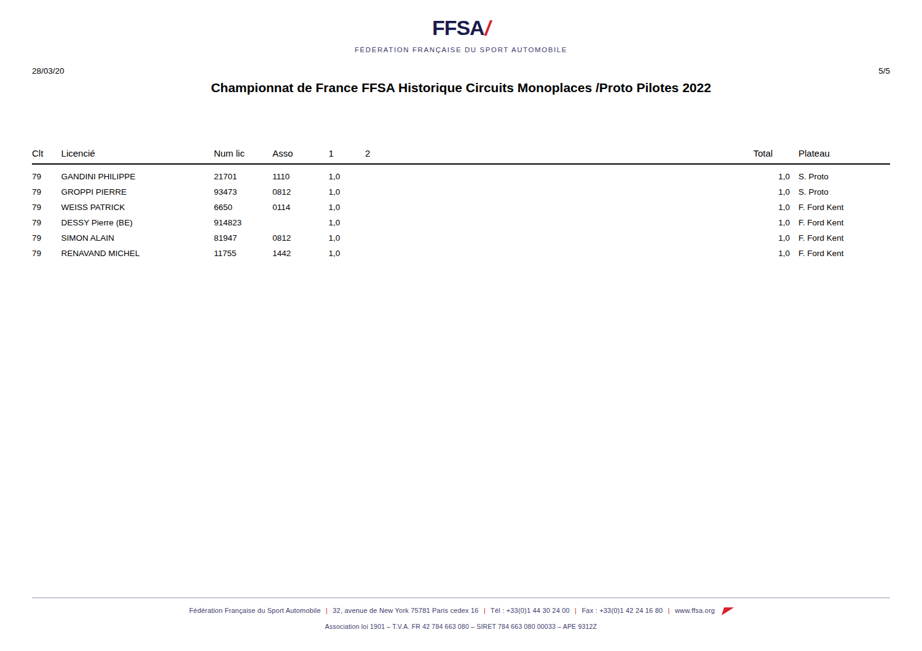FFSA/
FÉDÉRATION FRANÇAISE DU SPORT AUTOMOBILE
28/03/20
5/5
Championnat de France FFSA Historique Circuits Monoplaces /Proto Pilotes 2022
| Clt | Licencié | Num lic | Asso | 1 | 2 | Total | Plateau |
| --- | --- | --- | --- | --- | --- | --- | --- |
| 79 | GANDINI PHILIPPE | 21701 | 1110 | 1,0 | | 1,0 | S. Proto |
| 79 | GROPPI PIERRE | 93473 | 0812 | 1,0 | | 1,0 | S. Proto |
| 79 | WEISS PATRICK | 6650 | 0114 | 1,0 | | 1,0 | F. Ford Kent |
| 79 | DESSY Pierre (BE) | 914823 | | 1,0 | | 1,0 | F. Ford Kent |
| 79 | SIMON ALAIN | 81947 | 0812 | 1,0 | | 1,0 | F. Ford Kent |
| 79 | RENAVAND MICHEL | 11755 | 1442 | 1,0 | | 1,0 | F. Ford Kent |
Fédération Française du Sport Automobile | 32, avenue de New York 75781 Paris cedex 16 | Tél : +33(0)1 44 30 24 00 | Fax : +33(0)1 42 24 16 80 | www.ffsa.org
Association loi 1901 – T.V.A. FR 42 784 663 080 – SIRET 784 663 080 00033 – APE 9312Z